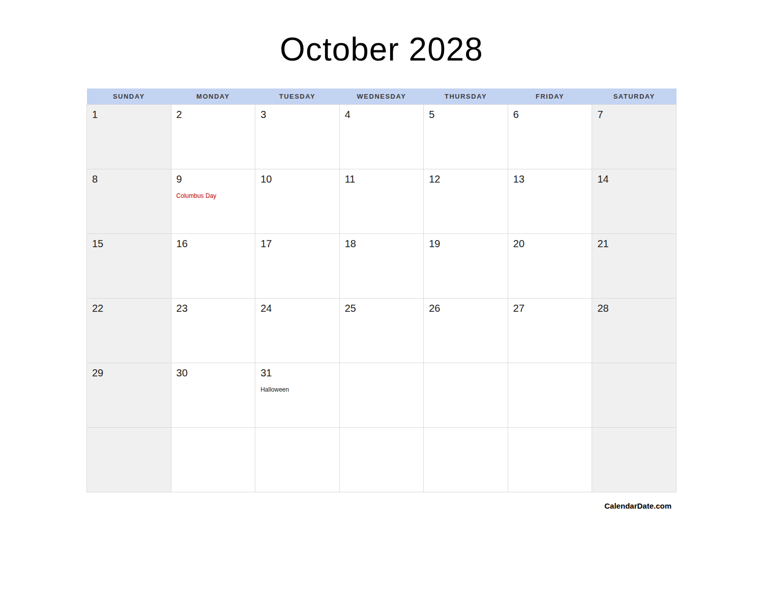October 2028
| SUNDAY | MONDAY | TUESDAY | WEDNESDAY | THURSDAY | FRIDAY | SATURDAY |
| --- | --- | --- | --- | --- | --- | --- |
| 1 | 2 | 3 | 4 | 5 | 6 | 7 |
| 8 | 9 Columbus Day | 10 | 11 | 12 | 13 | 14 |
| 15 | 16 | 17 | 18 | 19 | 20 | 21 |
| 22 | 23 | 24 | 25 | 26 | 27 | 28 |
| 29 | 30 | 31 Halloween | | | | |
CalendarDate.com